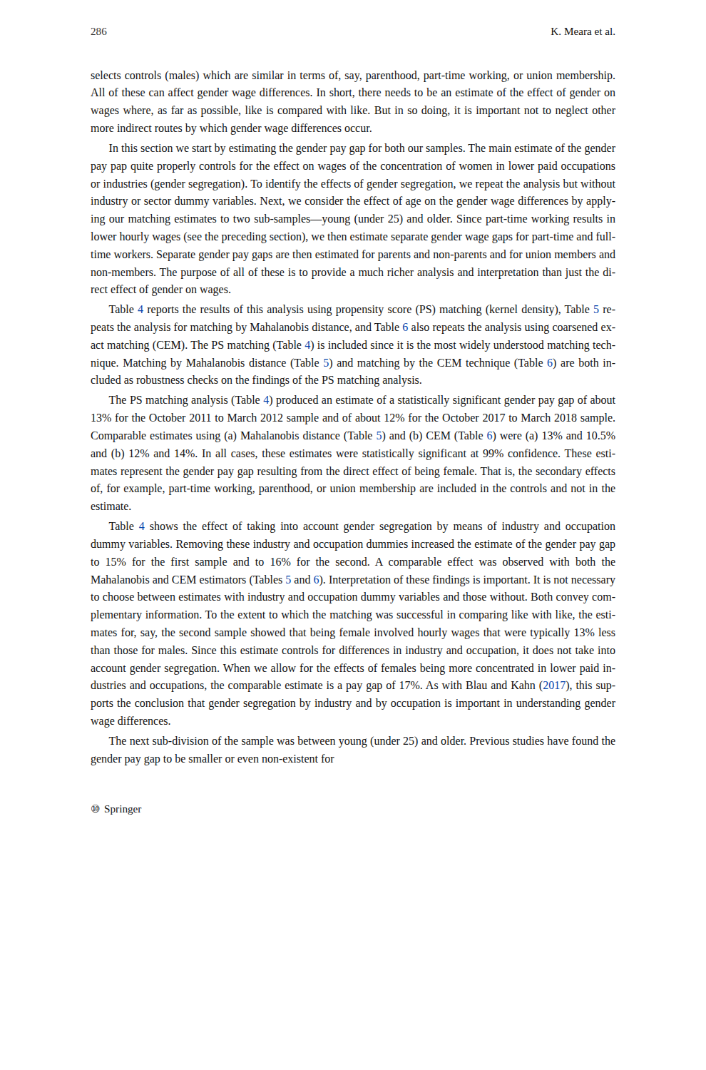286 K. Meara et al.
selects controls (males) which are similar in terms of, say, parenthood, part-time working, or union membership. All of these can affect gender wage differences. In short, there needs to be an estimate of the effect of gender on wages where, as far as possible, like is compared with like. But in so doing, it is important not to neglect other more indirect routes by which gender wage differences occur.
In this section we start by estimating the gender pay gap for both our samples. The main estimate of the gender pay pap quite properly controls for the effect on wages of the concentration of women in lower paid occupations or industries (gender segregation). To identify the effects of gender segregation, we repeat the analysis but without industry or sector dummy variables. Next, we consider the effect of age on the gender wage differences by applying our matching estimates to two sub-samples—young (under 25) and older. Since part-time working results in lower hourly wages (see the preceding section), we then estimate separate gender wage gaps for part-time and full-time workers. Separate gender pay gaps are then estimated for parents and non-parents and for union members and non-members. The purpose of all of these is to provide a much richer analysis and interpretation than just the direct effect of gender on wages.
Table 4 reports the results of this analysis using propensity score (PS) matching (kernel density), Table 5 repeats the analysis for matching by Mahalanobis distance, and Table 6 also repeats the analysis using coarsened exact matching (CEM). The PS matching (Table 4) is included since it is the most widely understood matching technique. Matching by Mahalanobis distance (Table 5) and matching by the CEM technique (Table 6) are both included as robustness checks on the findings of the PS matching analysis.
The PS matching analysis (Table 4) produced an estimate of a statistically significant gender pay gap of about 13% for the October 2011 to March 2012 sample and of about 12% for the October 2017 to March 2018 sample. Comparable estimates using (a) Mahalanobis distance (Table 5) and (b) CEM (Table 6) were (a) 13% and 10.5% and (b) 12% and 14%. In all cases, these estimates were statistically significant at 99% confidence. These estimates represent the gender pay gap resulting from the direct effect of being female. That is, the secondary effects of, for example, part-time working, parenthood, or union membership are included in the controls and not in the estimate.
Table 4 shows the effect of taking into account gender segregation by means of industry and occupation dummy variables. Removing these industry and occupation dummies increased the estimate of the gender pay gap to 15% for the first sample and to 16% for the second. A comparable effect was observed with both the Mahalanobis and CEM estimators (Tables 5 and 6). Interpretation of these findings is important. It is not necessary to choose between estimates with industry and occupation dummy variables and those without. Both convey complementary information. To the extent to which the matching was successful in comparing like with like, the estimates for, say, the second sample showed that being female involved hourly wages that were typically 13% less than those for males. Since this estimate controls for differences in industry and occupation, it does not take into account gender segregation. When we allow for the effects of females being more concentrated in lower paid industries and occupations, the comparable estimate is a pay gap of 17%. As with Blau and Kahn (2017), this supports the conclusion that gender segregation by industry and by occupation is important in understanding gender wage differences.
The next sub-division of the sample was between young (under 25) and older. Previous studies have found the gender pay gap to be smaller or even non-existent for
Springer